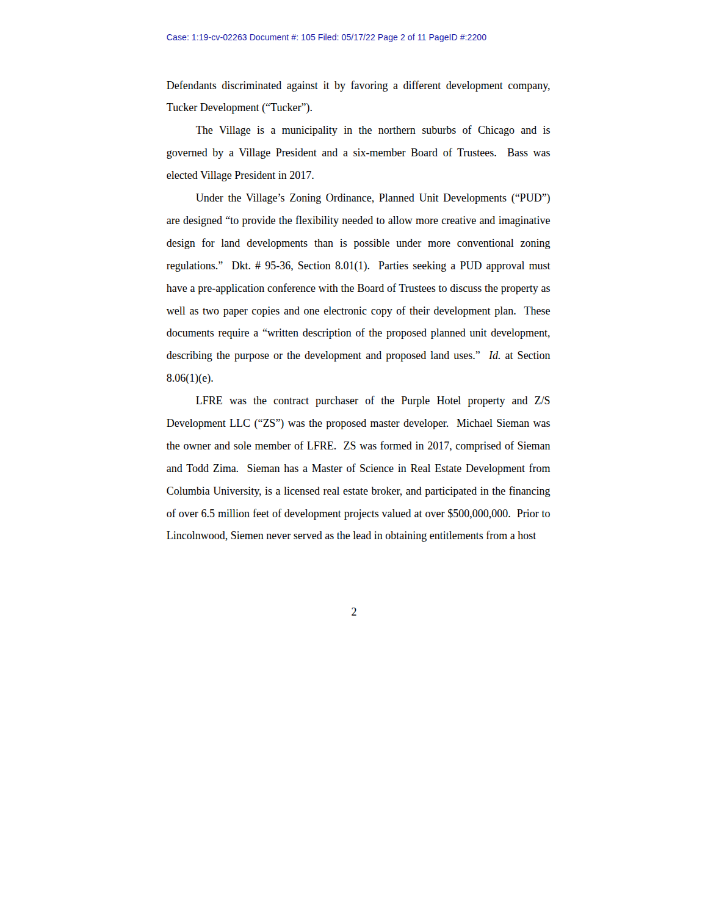Case: 1:19-cv-02263 Document #: 105 Filed: 05/17/22 Page 2 of 11 PageID #:2200
Defendants discriminated against it by favoring a different development company, Tucker Development (“Tucker”).
The Village is a municipality in the northern suburbs of Chicago and is governed by a Village President and a six-member Board of Trustees. Bass was elected Village President in 2017.
Under the Village’s Zoning Ordinance, Planned Unit Developments (“PUD”) are designed “to provide the flexibility needed to allow more creative and imaginative design for land developments than is possible under more conventional zoning regulations.” Dkt. # 95-36, Section 8.01(1). Parties seeking a PUD approval must have a pre-application conference with the Board of Trustees to discuss the property as well as two paper copies and one electronic copy of their development plan. These documents require a “written description of the proposed planned unit development, describing the purpose or the development and proposed land uses.” Id. at Section 8.06(1)(e).
LFRE was the contract purchaser of the Purple Hotel property and Z/S Development LLC (“ZS”) was the proposed master developer. Michael Sieman was the owner and sole member of LFRE. ZS was formed in 2017, comprised of Sieman and Todd Zima. Sieman has a Master of Science in Real Estate Development from Columbia University, is a licensed real estate broker, and participated in the financing of over 6.5 million feet of development projects valued at over $500,000,000. Prior to Lincolnwood, Siemen never served as the lead in obtaining entitlements from a host
2